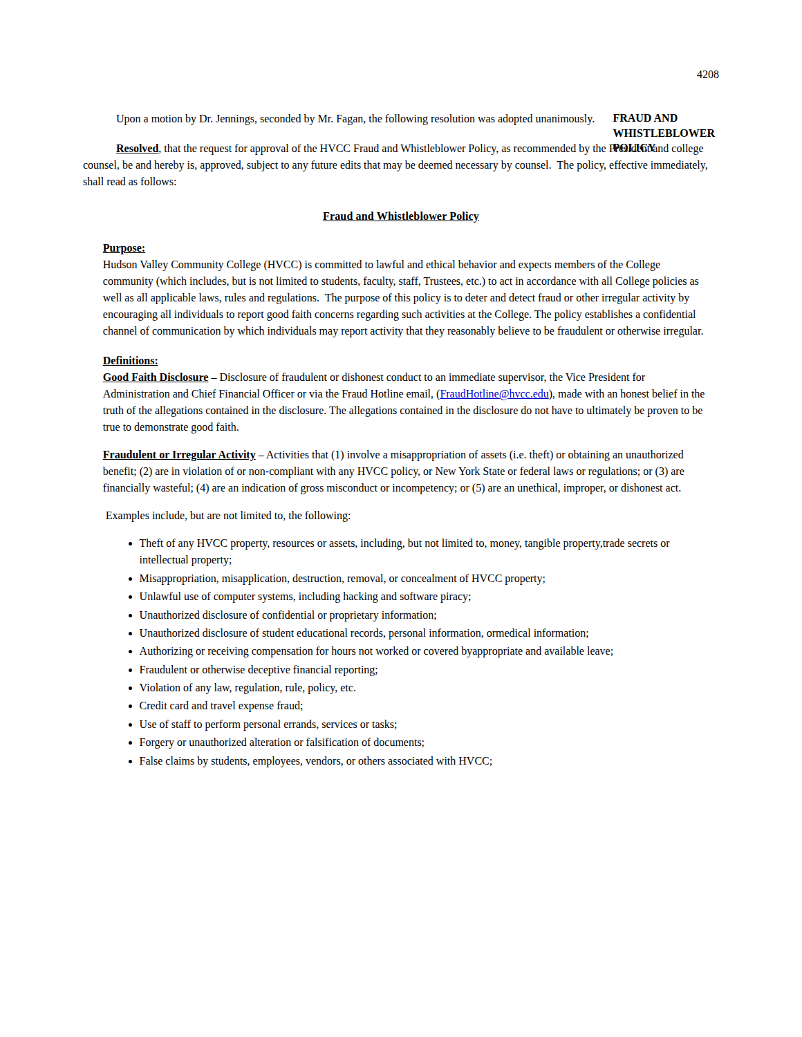4208
Fraud and Whistleblower Policy
Upon a motion by Dr. Jennings, seconded by Mr. Fagan, the following resolution was adopted unanimously.
Resolved, that the request for approval of the HVCC Fraud and Whistleblower Policy, as recommended by the President and college counsel, be and hereby is, approved, subject to any future edits that may be deemed necessary by counsel. The policy, effective immediately, shall read as follows:
Fraud and Whistleblower Policy
Purpose:
Hudson Valley Community College (HVCC) is committed to lawful and ethical behavior and expects members of the College community (which includes, but is not limited to students, faculty, staff, Trustees, etc.) to act in accordance with all College policies as well as all applicable laws, rules and regulations. The purpose of this policy is to deter and detect fraud or other irregular activity by encouraging all individuals to report good faith concerns regarding such activities at the College. The policy establishes a confidential channel of communication by which individuals may report activity that they reasonably believe to be fraudulent or otherwise irregular.
Definitions:
Good Faith Disclosure – Disclosure of fraudulent or dishonest conduct to an immediate supervisor, the Vice President for Administration and Chief Financial Officer or via the Fraud Hotline email, (FraudHotline@hvcc.edu), made with an honest belief in the truth of the allegations contained in the disclosure. The allegations contained in the disclosure do not have to ultimately be proven to be true to demonstrate good faith.
Fraudulent or Irregular Activity – Activities that (1) involve a misappropriation of assets (i.e. theft) or obtaining an unauthorized benefit; (2) are in violation of or non-compliant with any HVCC policy, or New York State or federal laws or regulations; or (3) are financially wasteful; (4) are an indication of gross misconduct or incompetency; or (5) are an unethical, improper, or dishonest act.
Examples include, but are not limited to, the following:
Theft of any HVCC property, resources or assets, including, but not limited to, money, tangible property,trade secrets or intellectual property;
Misappropriation, misapplication, destruction, removal, or concealment of HVCC property;
Unlawful use of computer systems, including hacking and software piracy;
Unauthorized disclosure of confidential or proprietary information;
Unauthorized disclosure of student educational records, personal information, ormedical information;
Authorizing or receiving compensation for hours not worked or covered byappropriate and available leave;
Fraudulent or otherwise deceptive financial reporting;
Violation of any law, regulation, rule, policy, etc.
Credit card and travel expense fraud;
Use of staff to perform personal errands, services or tasks;
Forgery or unauthorized alteration or falsification of documents;
False claims by students, employees, vendors, or others associated with HVCC;